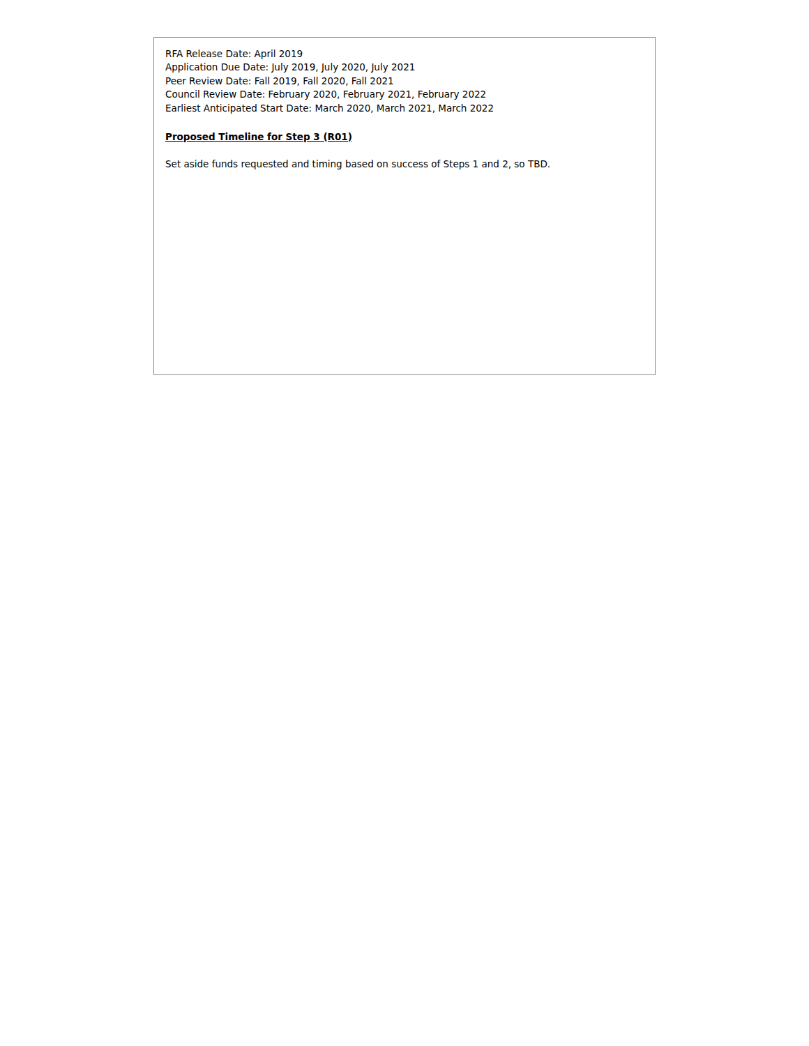RFA Release Date: April 2019
Application Due Date: July 2019, July 2020, July 2021
Peer Review Date: Fall 2019, Fall 2020, Fall 2021
Council Review Date: February 2020, February 2021, February 2022
Earliest Anticipated Start Date: March 2020, March 2021, March 2022
Proposed Timeline for Step 3 (R01)
Set aside funds requested and timing based on success of Steps 1 and 2, so TBD.